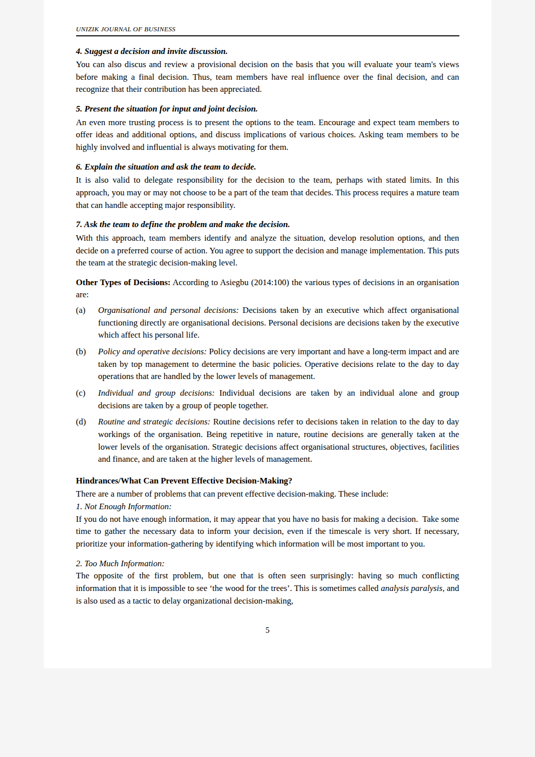UNIZIK JOURNAL OF BUSINESS
4. Suggest a decision and invite discussion.
You can also discus and review a provisional decision on the basis that you will evaluate your team's views before making a final decision. Thus, team members have real influence over the final decision, and can recognize that their contribution has been appreciated.
5. Present the situation for input and joint decision.
An even more trusting process is to present the options to the team. Encourage and expect team members to offer ideas and additional options, and discuss implications of various choices. Asking team members to be highly involved and influential is always motivating for them.
6. Explain the situation and ask the team to decide.
It is also valid to delegate responsibility for the decision to the team, perhaps with stated limits. In this approach, you may or may not choose to be a part of the team that decides. This process requires a mature team that can handle accepting major responsibility.
7. Ask the team to define the problem and make the decision.
With this approach, team members identify and analyze the situation, develop resolution options, and then decide on a preferred course of action. You agree to support the decision and manage implementation. This puts the team at the strategic decision-making level.
Other Types of Decisions: According to Asiegbu (2014:100) the various types of decisions in an organisation are:
(a) Organisational and personal decisions: Decisions taken by an executive which affect organisational functioning directly are organisational decisions. Personal decisions are decisions taken by the executive which affect his personal life.
(b) Policy and operative decisions: Policy decisions are very important and have a long-term impact and are taken by top management to determine the basic policies. Operative decisions relate to the day to day operations that are handled by the lower levels of management.
(c) Individual and group decisions: Individual decisions are taken by an individual alone and group decisions are taken by a group of people together.
(d) Routine and strategic decisions: Routine decisions refer to decisions taken in relation to the day to day workings of the organisation. Being repetitive in nature, routine decisions are generally taken at the lower levels of the organisation. Strategic decisions affect organisational structures, objectives, facilities and finance, and are taken at the higher levels of management.
Hindrances/What Can Prevent Effective Decision-Making?
There are a number of problems that can prevent effective decision-making. These include:
1. Not Enough Information:
If you do not have enough information, it may appear that you have no basis for making a decision. Take some time to gather the necessary data to inform your decision, even if the timescale is very short. If necessary, prioritize your information-gathering by identifying which information will be most important to you.
2. Too Much Information:
The opposite of the first problem, but one that is often seen surprisingly: having so much conflicting information that it is impossible to see ‘the wood for the trees’. This is sometimes called analysis paralysis, and is also used as a tactic to delay organizational decision-making,
5